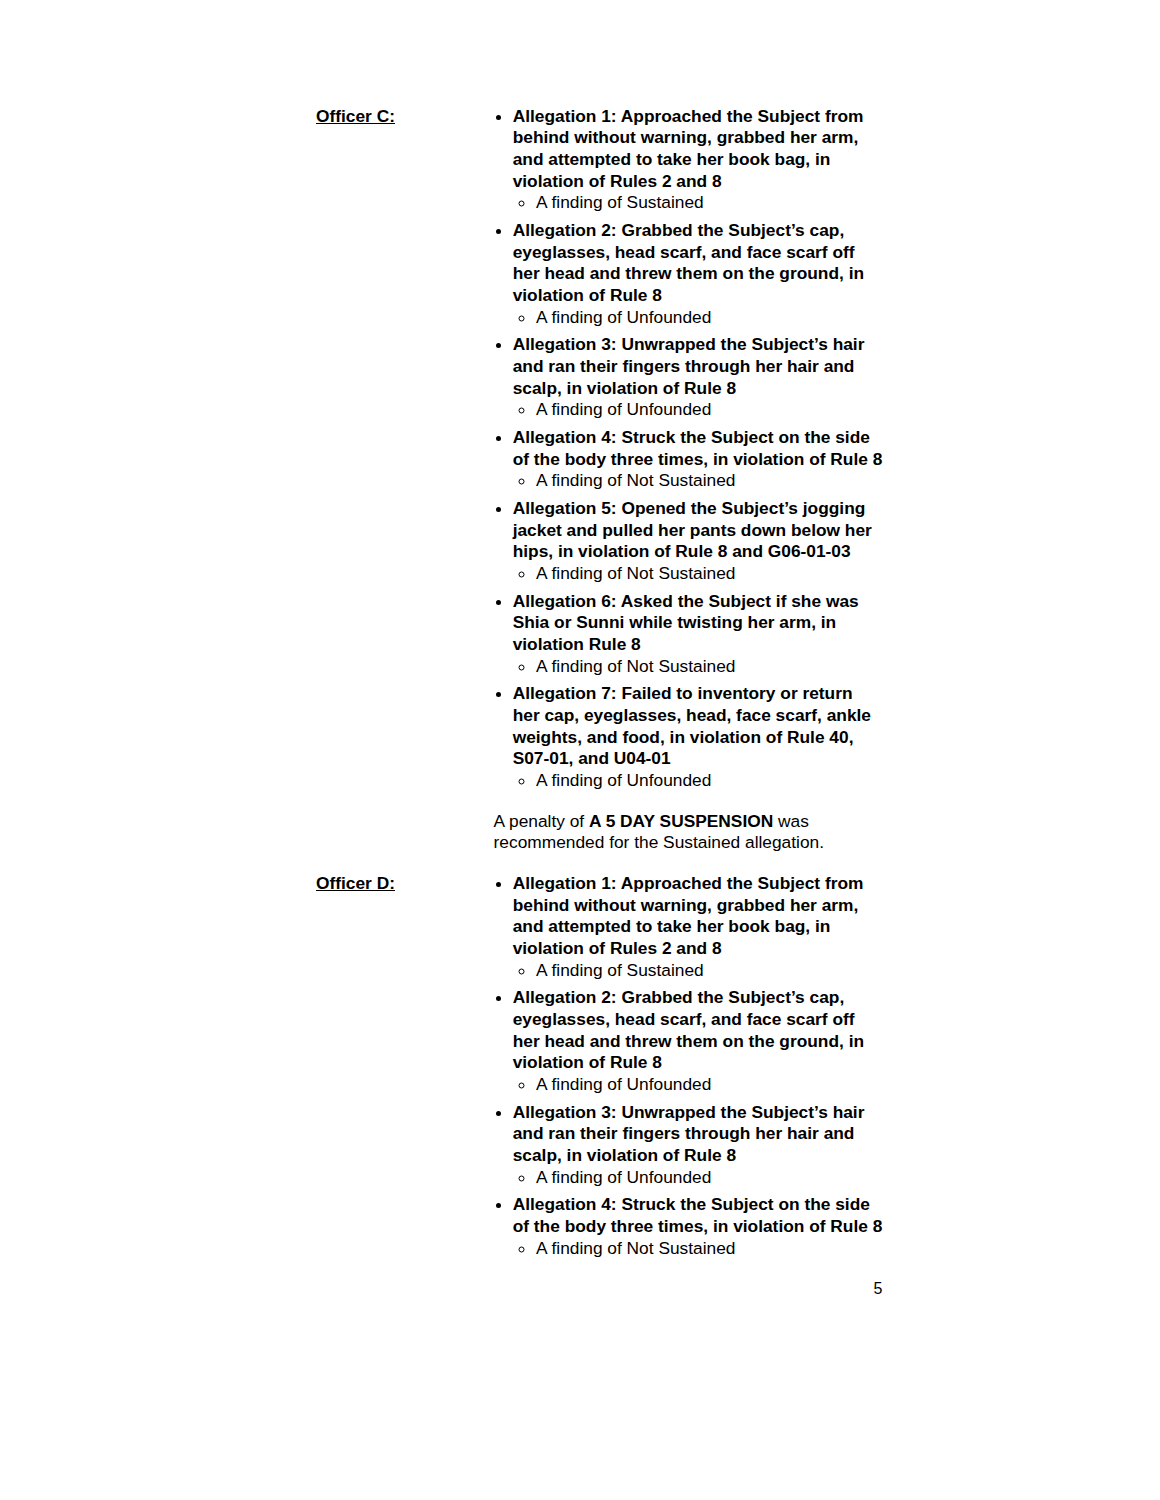Officer C:
Allegation 1: Approached the Subject from behind without warning, grabbed her arm, and attempted to take her book bag, in violation of Rules 2 and 8
A finding of Sustained
Allegation 2: Grabbed the Subject’s cap, eyeglasses, head scarf, and face scarf off her head and threw them on the ground, in violation of Rule 8
A finding of Unfounded
Allegation 3: Unwrapped the Subject’s hair and ran their fingers through her hair and scalp, in violation of Rule 8
A finding of Unfounded
Allegation 4: Struck the Subject on the side of the body three times, in violation of Rule 8
A finding of Not Sustained
Allegation 5: Opened the Subject’s jogging jacket and pulled her pants down below her hips, in violation of Rule 8 and G06-01-03
A finding of Not Sustained
Allegation 6: Asked the Subject if she was Shia or Sunni while twisting her arm, in violation Rule 8
A finding of Not Sustained
Allegation 7: Failed to inventory or return her cap, eyeglasses, head, face scarf, ankle weights, and food, in violation of Rule 40, S07-01, and U04-01
A finding of Unfounded
A penalty of A 5 DAY SUSPENSION was recommended for the Sustained allegation.
Officer D:
Allegation 1: Approached the Subject from behind without warning, grabbed her arm, and attempted to take her book bag, in violation of Rules 2 and 8
A finding of Sustained
Allegation 2: Grabbed the Subject’s cap, eyeglasses, head scarf, and face scarf off her head and threw them on the ground, in violation of Rule 8
A finding of Unfounded
Allegation 3: Unwrapped the Subject’s hair and ran their fingers through her hair and scalp, in violation of Rule 8
A finding of Unfounded
Allegation 4: Struck the Subject on the side of the body three times, in violation of Rule 8
A finding of Not Sustained
5